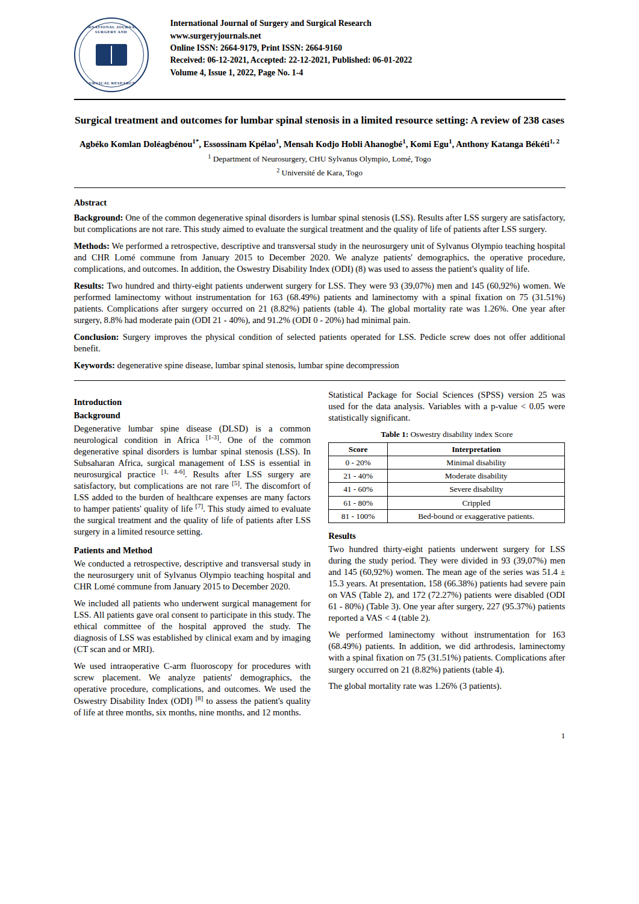INTERNATIONAL JOURNAL OF SURGERY AND
SURGICAL RESEARCH
International Journal of Surgery and Surgical Research
www.surgeryjournals.net
Online ISSN: 2664-9179, Print ISSN: 2664-9160
Received: 06-12-2021, Accepted: 22-12-2021, Published: 06-01-2022
Volume 4, Issue 1, 2022, Page No. 1-4
Surgical treatment and outcomes for lumbar spinal stenosis in a limited resource setting: A review of 238 cases
Agbéko Komlan Doléagbénou1*, Essossinam Kpélao1, Mensah Kodjo Hobli Ahanogbé1, Komi Egu1, Anthony Katanga Békéti1, 2
1 Department of Neurosurgery, CHU Sylvanus Olympio, Lomé, Togo
2 Université de Kara, Togo
Abstract
Background: One of the common degenerative spinal disorders is lumbar spinal stenosis (LSS). Results after LSS surgery are satisfactory, but complications are not rare. This study aimed to evaluate the surgical treatment and the quality of life of patients after LSS surgery.
Methods: We performed a retrospective, descriptive and transversal study in the neurosurgery unit of Sylvanus Olympio teaching hospital and CHR Lomé commune from January 2015 to December 2020. We analyze patients' demographics, the operative procedure, complications, and outcomes. In addition, the Oswestry Disability Index (ODI) (8) was used to assess the patient's quality of life.
Results: Two hundred and thirty-eight patients underwent surgery for LSS. They were 93 (39,07%) men and 145 (60,92%) women. We performed laminectomy without instrumentation for 163 (68.49%) patients and laminectomy with a spinal fixation on 75 (31.51%) patients. Complications after surgery occurred on 21 (8.82%) patients (table 4). The global mortality rate was 1.26%. One year after surgery, 8.8% had moderate pain (ODI 21 - 40%), and 91.2% (ODI 0 - 20%) had minimal pain.
Conclusion: Surgery improves the physical condition of selected patients operated for LSS. Pedicle screw does not offer additional benefit.
Keywords: degenerative spine disease, lumbar spinal stenosis, lumbar spine decompression
Introduction
Background
Degenerative lumbar spine disease (DLSD) is a common neurological condition in Africa [1-3]. One of the common degenerative spinal disorders is lumbar spinal stenosis (LSS). In Subsaharan Africa, surgical management of LSS is essential in neurosurgical practice [1, 4-6]. Results after LSS surgery are satisfactory, but complications are not rare [5]. The discomfort of LSS added to the burden of healthcare expenses are many factors to hamper patients' quality of life [7]. This study aimed to evaluate the surgical treatment and the quality of life of patients after LSS surgery in a limited resource setting.
Patients and Method
We conducted a retrospective, descriptive and transversal study in the neurosurgery unit of Sylvanus Olympio teaching hospital and CHR Lomé commune from January 2015 to December 2020.
We included all patients who underwent surgical management for LSS. All patients gave oral consent to participate in this study. The ethical committee of the hospital approved the study. The diagnosis of LSS was established by clinical exam and by imaging (CT scan and or MRI).
We used intraoperative C-arm fluoroscopy for procedures with screw placement. We analyze patients' demographics, the operative procedure, complications, and outcomes. We used the Oswestry Disability Index (ODI) [8] to assess the patient's quality of life at three months, six months, nine months, and 12 months.
Statistical Package for Social Sciences (SPSS) version 25 was used for the data analysis. Variables with a p-value < 0.05 were statistically significant.
Table 1: Oswestry disability index Score
| Score | Interpretation |
| --- | --- |
| 0 - 20% | Minimal disability |
| 21 - 40% | Moderate disability |
| 41 - 60% | Severe disability |
| 61 - 80% | Crippled |
| 81 - 100% | Bed-bound or exaggerative patients. |
Results
Two hundred thirty-eight patients underwent surgery for LSS during the study period. They were divided in 93 (39,07%) men and 145 (60,92%) women. The mean age of the series was 51.4 ± 15.3 years. At presentation, 158 (66.38%) patients had severe pain on VAS (Table 2), and 172 (72.27%) patients were disabled (ODI 61 - 80%) (Table 3). One year after surgery, 227 (95.37%) patients reported a VAS < 4 (table 2).
We performed laminectomy without instrumentation for 163 (68.49%) patients. In addition, we did arthrodesis, laminectomy with a spinal fixation on 75 (31.51%) patients. Complications after surgery occurred on 21 (8.82%) patients (table 4).
The global mortality rate was 1.26% (3 patients).
1